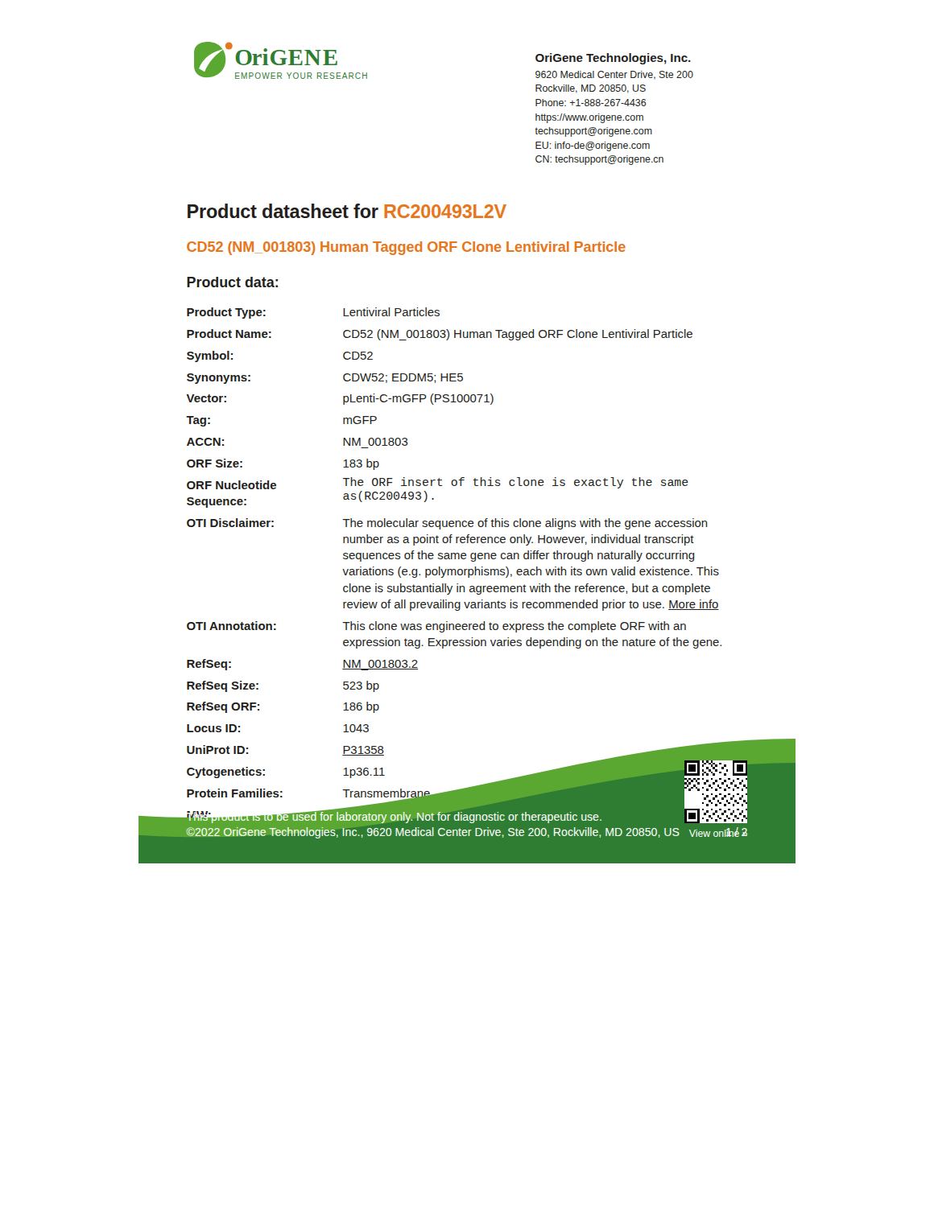O r i G E N E EMPOWER YOUR RESEARCH
OriGene Technologies, Inc.
9620 Medical Center Drive, Ste 200
Rockville, MD 20850, US
Phone: +1-888-267-4436
https://www.origene.com
techsupport@origene.com
EU: info-de@origene.com
CN: techsupport@origene.cn
Product datasheet for RC200493L2V
CD52 (NM_001803) Human Tagged ORF Clone Lentiviral Particle
Product data:
| Product Type: | Lentiviral Particles |
| Product Name: | CD52 (NM_001803) Human Tagged ORF Clone Lentiviral Particle |
| Symbol: | CD52 |
| Synonyms: | CDW52; EDDM5; HE5 |
| Vector: | pLenti-C-mGFP (PS100071) |
| Tag: | mGFP |
| ACCN: | NM_001803 |
| ORF Size: | 183 bp |
| ORF Nucleotide Sequence: | The ORF insert of this clone is exactly the same as(RC200493). |
| OTI Disclaimer: | The molecular sequence of this clone aligns with the gene accession number as a point of reference only. However, individual transcript sequences of the same gene can differ through naturally occurring variations (e.g. polymorphisms), each with its own valid existence. This clone is substantially in agreement with the reference, but a complete review of all prevailing variants is recommended prior to use. More info |
| OTI Annotation: | This clone was engineered to express the complete ORF with an expression tag. Expression varies depending on the nature of the gene. |
| RefSeq: | NM_001803.2 |
| RefSeq Size: | 523 bp |
| RefSeq ORF: | 186 bp |
| Locus ID: | 1043 |
| UniProt ID: | P31358 |
| Cytogenetics: | 1p36.11 |
| Protein Families: | Transmembrane |
| MW: | 6.6 kDa |
| Gene Summary: | May play a role in carrying and orienting carbohydrate, as well as having a more specific role. [UniProtKB/Swiss-Prot Function] |
View online »
This product is to be used for laboratory only. Not for diagnostic or therapeutic use.
©2022 OriGene Technologies, Inc., 9620 Medical Center Drive, Ste 200, Rockville, MD 20850, US
1 / 2